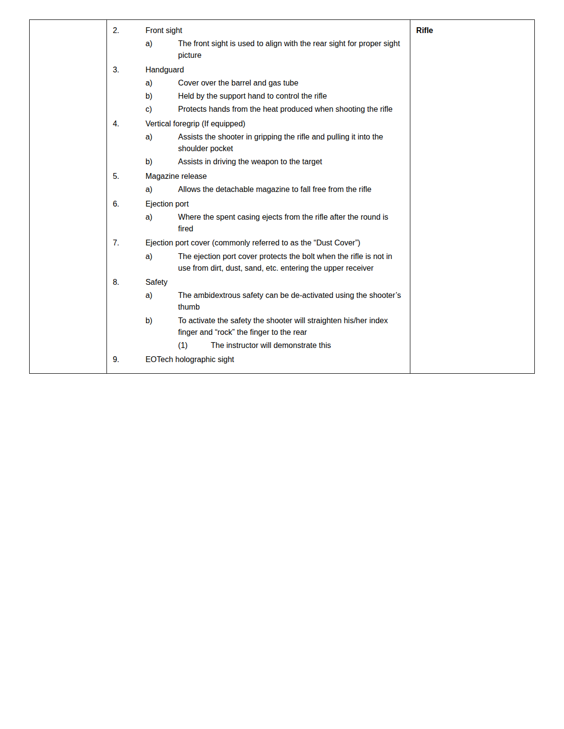| | 2. Front sight a) The front sight is used to align with the rear sight for proper sight picture 3. Handguard a) Cover over the barrel and gas tube b) Held by the support hand to control the rifle c) Protects hands from the heat produced when shooting the rifle 4. Vertical foregrip (If equipped) a) Assists the shooter in gripping the rifle and pulling it into the shoulder pocket b) Assists in driving the weapon to the target 5. Magazine release a) Allows the detachable magazine to fall free from the rifle 6. Ejection port a) Where the spent casing ejects from the rifle after the round is fired 7. Ejection port cover (commonly referred to as the “Dust Cover”) a) The ejection port cover protects the bolt when the rifle is not in use from dirt, dust, sand, etc. entering the upper receiver 8. Safety a) The ambidextrous safety can be de-activated using the shooter’s thumb b) To activate the safety the shooter will straighten his/her index finger and “rock” the finger to the rear (1) The instructor will demonstrate this 9. EOTech holographic sight | Rifle |